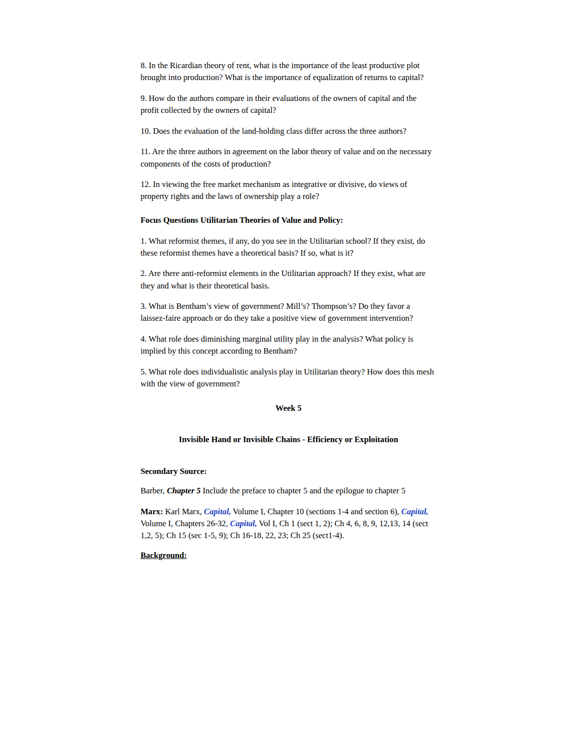8. In the Ricardian theory of rent, what is the importance of the least productive plot brought into production? What is the importance of equalization of returns to capital?
9. How do the authors compare in their evaluations of the owners of capital and the profit collected by the owners of capital?
10. Does the evaluation of the land-holding class differ across the three authors?
11. Are the three authors in agreement on the labor theory of value and on the necessary components of the costs of production?
12. In viewing the free market mechanism as integrative or divisive, do views of property rights and the laws of ownership play a role?
Focus Questions Utilitarian Theories of Value and Policy:
1. What reformist themes, if any, do you see in the Utilitarian school? If they exist, do these reformist themes have a theoretical basis? If so, what is it?
2. Are there anti-reformist elements in the Utilitarian approach? If they exist, what are they and what is their theoretical basis.
3. What is Bentham’s view of government? Mill’s? Thompson’s? Do they favor a laissez-faire approach or do they take a positive view of government intervention?
4. What role does diminishing marginal utility play in the analysis? What policy is implied by this concept according to Bentham?
5. What role does individualistic analysis play in Utilitarian theory? How does this mesh with the view of government?
Week 5
Invisible Hand or Invisible Chains - Efficiency or Exploitation
Secondary Source:
Barber, Chapter 5 Include the preface to chapter 5 and the epilogue to chapter 5
Marx: Karl Marx, Capital, Volume I, Chapter 10 (sections 1-4 and section 6), Capital, Volume I, Chapters 26-32, Capital, Vol I, Ch 1 (sect 1, 2); Ch 4, 6, 8, 9, 12,13, 14 (sect 1,2, 5); Ch 15 (sec 1-5, 9); Ch 16-18, 22, 23; Ch 25 (sect1-4).
Background: